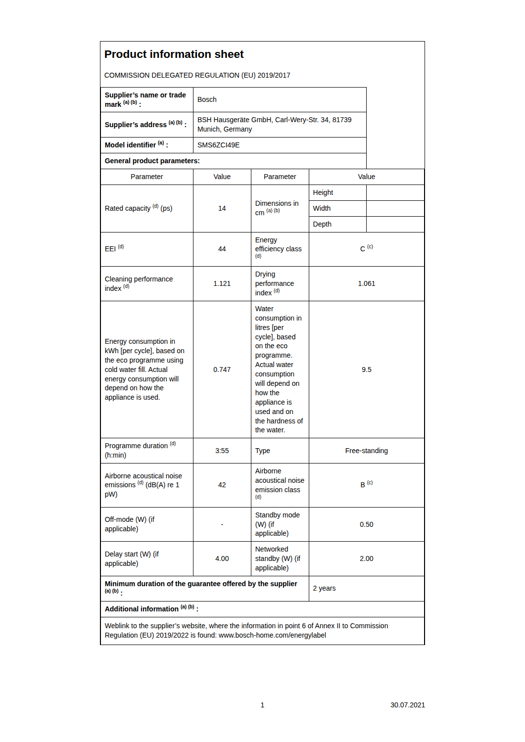| Product information sheet COMMISSION DELEGATED REGULATION (EU) 2019/2017 |
| Supplier’s name or trade mark (a) (b) : | Bosch |
| Supplier’s address (a) (b) : | BSH Hausgeräte GmbH, Carl-Wery-Str. 34, 81739 Munich, Germany |
| Model identifier (a) : | SMS6ZCI49E |
| General product parameters: |
| Parameter | Value | Parameter | Value |
| Rated capacity (d) (ps) | 14 | Dimensions in cm (a) (b) | Height | |
| Width | |
| Depth | |
| EEI (d) | 44 | Energy efficiency class (d) | C (c) |
| Cleaning performance index (d) | 1.121 | Drying performance index (d) | 1.061 |
| Energy consumption in kWh [per cycle], based on the eco programme using cold water fill. Actual energy consumption will depend on how the appliance is used. | 0.747 | Water consumption in litres [per cycle], based on the eco programme. Actual water consumption will depend on how the appliance is used and on the hardness of the water. | 9.5 |
| Programme duration (d) (h:min) | 3:55 | Type | Free-standing |
| Airborne acoustical noise emissions (d) (dB(A) re 1 pW) | 42 | Airborne acoustical noise emission class (d) | B (c) |
| Off-mode (W) (if applicable) | - | Standby mode (W) (if applicable) | 0.50 |
| Delay start (W) (if applicable) | 4.00 | Networked standby (W) (if applicable) | 2.00 |
| Minimum duration of the guarantee offered by the supplier (a) (b) : | 2 years |
| Additional information (a) (b) : |
Weblink to the supplier’s website, where the information in point 6 of Annex II to Commission Regulation (EU) 2019/2022 is found: www.bosch-home.com/energylabel
1 30.07.2021